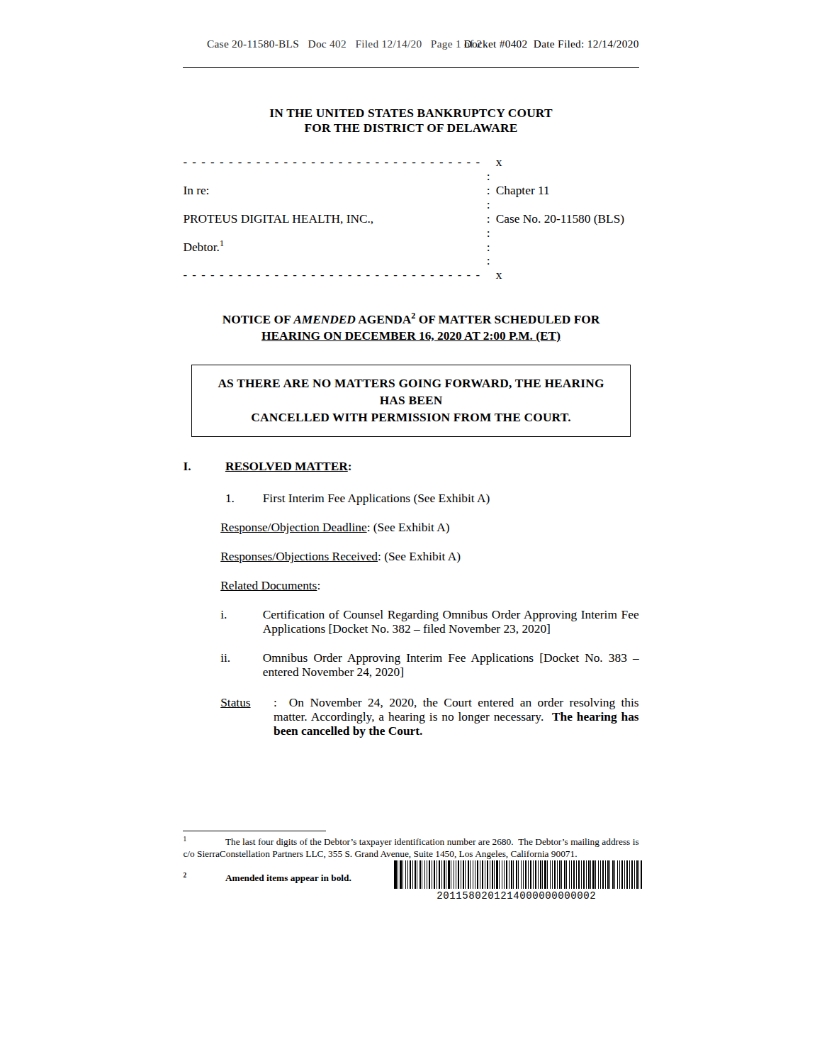Case 20-11580-BLS Doc 402 Filed 12/14/20 Page 1 of 2
Docket #0402 Date Filed: 12/14/2020
IN THE UNITED STATES BANKRUPTCY COURT
FOR THE DISTRICT OF DELAWARE
| - - - - - - - - - - - - - - - - - - - - - - - - - - - - - - - - - | | x |
| | : | |
| In re: | : | Chapter 11 |
| | : | |
| PROTEUS DIGITAL HEALTH, INC., | : | Case No. 20-11580 (BLS) |
| | : | |
| Debtor. 1 | : | |
| | : | |
| - - - - - - - - - - - - - - - - - - - - - - - - - - - - - - - - - | | x |
NOTICE OF AMENDED AGENDA2 OF MATTER SCHEDULED FOR
HEARING ON DECEMBER 16, 2020 AT 2:00 P.M. (ET)
AS THERE ARE NO MATTERS GOING FORWARD, THE HEARING HAS BEEN
CANCELLED WITH PERMISSION FROM THE COURT.
I. RESOLVED MATTER:
1. First Interim Fee Applications (See Exhibit A)
Response/Objection Deadline: (See Exhibit A)
Responses/Objections Received: (See Exhibit A)
Related Documents:
i. Certification of Counsel Regarding Omnibus Order Approving Interim Fee Applications [Docket No. 382 – filed November 23, 2020]
ii. Omnibus Order Approving Interim Fee Applications [Docket No. 383 – entered November 24, 2020]
Status: On November 24, 2020, the Court entered an order resolving this matter. Accordingly, a hearing is no longer necessary. The hearing has been cancelled by the Court.
1 The last four digits of the Debtor’s taxpayer identification number are 2680. The Debtor’s mailing address is c/o SierraConstellation Partners LLC, 355 S. Grand Avenue, Suite 1450, Los Angeles, California 90071.
2 Amended items appear in bold.
2011580201214000000000002